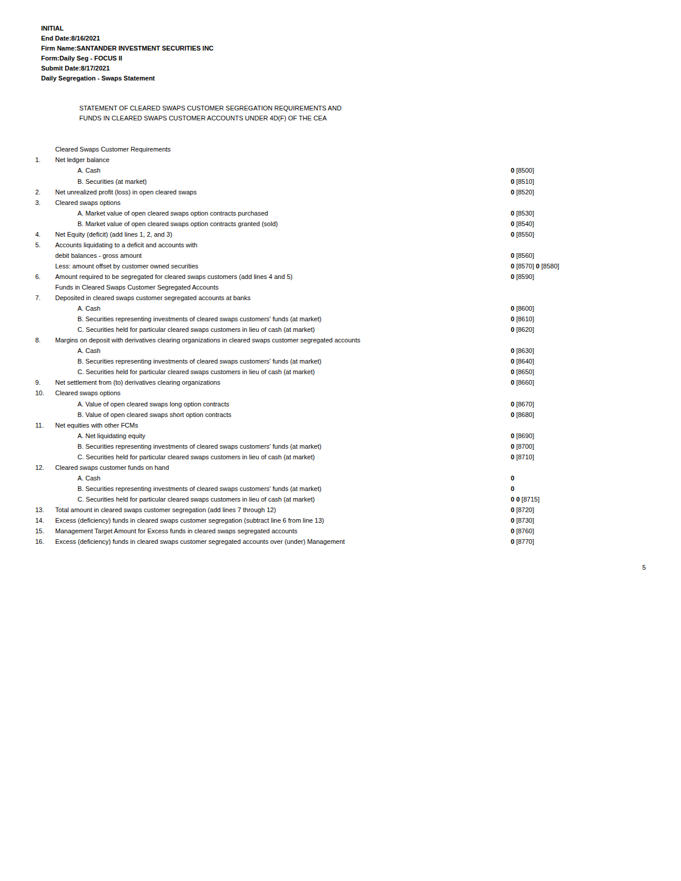INITIAL
End Date:8/16/2021
Firm Name:SANTANDER INVESTMENT SECURITIES INC
Form:Daily Seg - FOCUS II
Submit Date:8/17/2021
Daily Segregation - Swaps Statement
STATEMENT OF CLEARED SWAPS CUSTOMER SEGREGATION REQUIREMENTS AND
FUNDS IN CLEARED SWAPS CUSTOMER ACCOUNTS UNDER 4D(F) OF THE CEA
| | Cleared Swaps Customer Requirements | |
| 1. | Net ledger balance | |
| | A. Cash | 0 [8500] |
| | B. Securities (at market) | 0 [8510] |
| 2. | Net unrealized profit (loss) in open cleared swaps | 0 [8520] |
| 3. | Cleared swaps options | |
| | A. Market value of open cleared swaps option contracts purchased | 0 [8530] |
| | B. Market value of open cleared swaps option contracts granted (sold) | 0 [8540] |
| 4. | Net Equity (deficit) (add lines 1, 2, and 3) | 0 [8550] |
| 5. | Accounts liquidating to a deficit and accounts with | |
| | debit balances - gross amount | 0 [8560] |
| | Less: amount offset by customer owned securities | 0 [8570] 0 [8580] |
| 6. | Amount required to be segregated for cleared swaps customers (add lines 4 and 5) | 0 [8590] |
| | Funds in Cleared Swaps Customer Segregated Accounts | |
| 7. | Deposited in cleared swaps customer segregated accounts at banks | |
| | A. Cash | 0 [8600] |
| | B. Securities representing investments of cleared swaps customers' funds (at market) | 0 [8610] |
| | C. Securities held for particular cleared swaps customers in lieu of cash (at market) | 0 [8620] |
| 8. | Margins on deposit with derivatives clearing organizations in cleared swaps customer segregated accounts | |
| | A. Cash | 0 [8630] |
| | B. Securities representing investments of cleared swaps customers' funds (at market) | 0 [8640] |
| | C. Securities held for particular cleared swaps customers in lieu of cash (at market) | 0 [8650] |
| 9. | Net settlement from (to) derivatives clearing organizations | 0 [8660] |
| 10. | Cleared swaps options | |
| | A. Value of open cleared swaps long option contracts | 0 [8670] |
| | B. Value of open cleared swaps short option contracts | 0 [8680] |
| 11. | Net equities with other FCMs | |
| | A. Net liquidating equity | 0 [8690] |
| | B. Securities representing investments of cleared swaps customers' funds (at market) | 0 [8700] |
| | C. Securities held for particular cleared swaps customers in lieu of cash (at market) | 0 [8710] |
| 12. | Cleared swaps customer funds on hand | |
| | A. Cash | 0 |
| | B. Securities representing investments of cleared swaps customers' funds (at market) | 0 |
| | C. Securities held for particular cleared swaps customers in lieu of cash (at market) | 0 0 [8715] |
| 13. | Total amount in cleared swaps customer segregation (add lines 7 through 12) | 0 [8720] |
| 14. | Excess (deficiency) funds in cleared swaps customer segregation (subtract line 6 from line 13) | 0 [8730] |
| 15. | Management Target Amount for Excess funds in cleared swaps segregated accounts | 0 [8760] |
| 16. | Excess (deficiency) funds in cleared swaps customer segregated accounts over (under) Management | 0 [8770] |
5